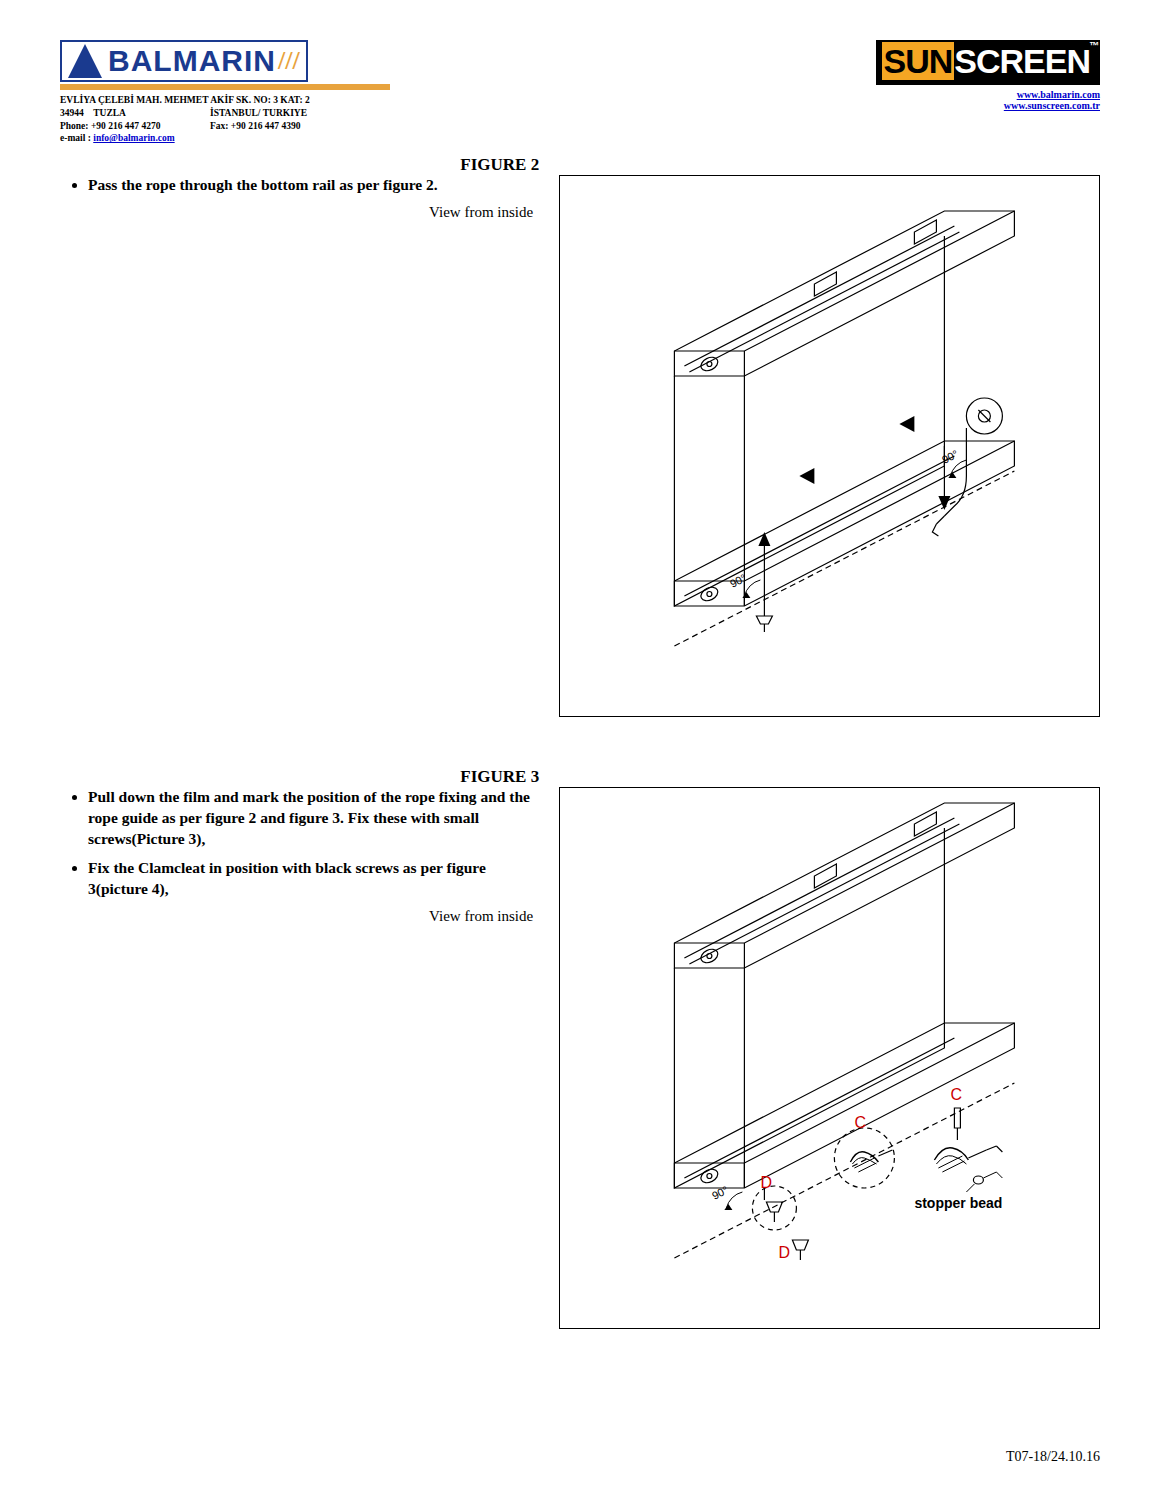BALMARIN///
EVLİYA ÇELEBİ MAH. MEHMET AKİF SK. NO: 3 KAT: 2
34944 TUZLA İSTANBUL/ TURKIYE
Phone: +90 216 447 4270 Fax: +90 216 447 4390
e-mail : info@balmarin.com
™SUNSCREEN
www.balmarin.com www.sunscreen.com.tr
FIGURE 2
Pass the rope through the bottom rail as per figure 2.
View from inside
90° 90°
FIGURE 3
Pull down the film and mark the position of the rope fixing and the rope guide as per figure 2 and figure 3. Fix these with small screws(Picture 3),
Fix the Clamcleat in position with black screws as per figure 3(picture 4),
View from inside
C C stopper bead D D 90°
T07-18/24.10.16